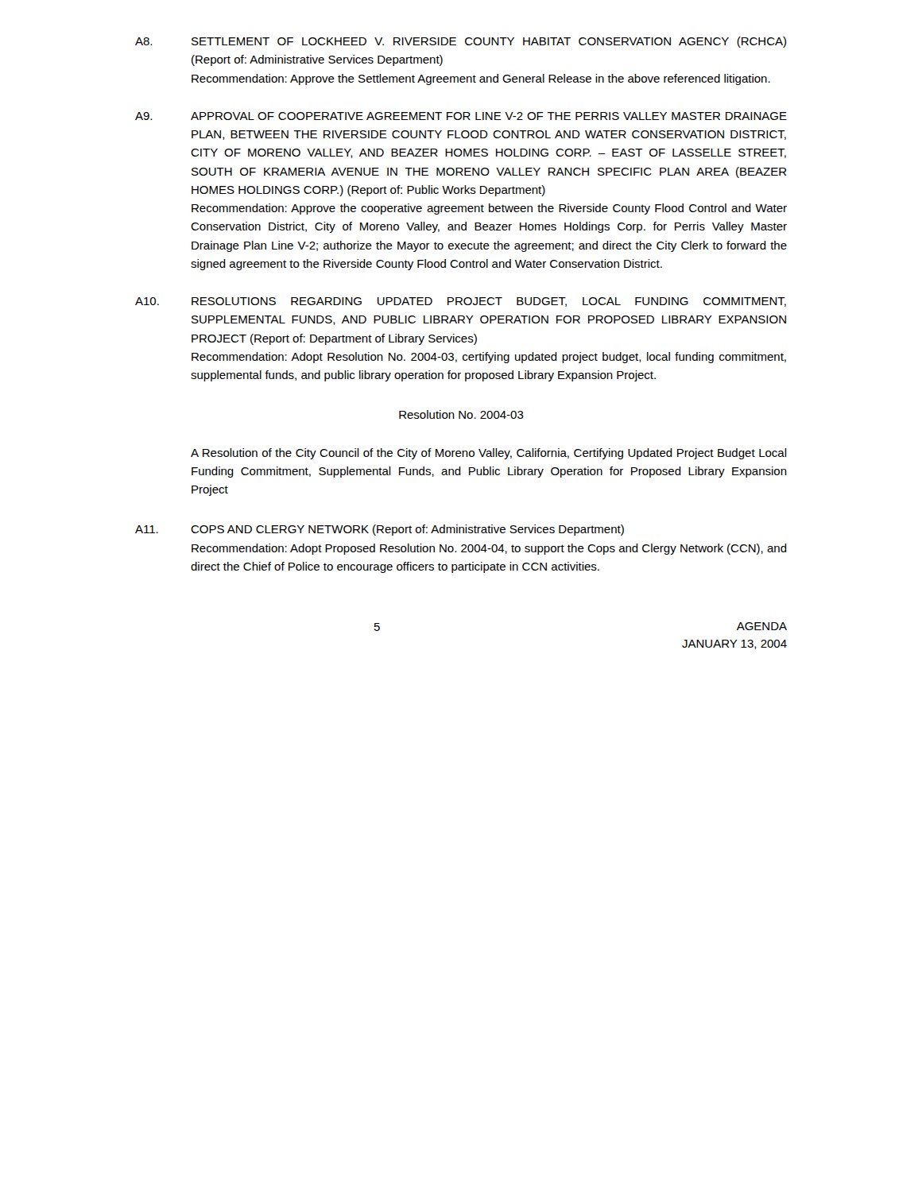A8.
SETTLEMENT OF LOCKHEED V. RIVERSIDE COUNTY HABITAT CONSERVATION AGENCY (RCHCA) (Report of: Administrative Services Department)
Recommendation: Approve the Settlement Agreement and General Release in the above referenced litigation.
A9.
APPROVAL OF COOPERATIVE AGREEMENT FOR LINE V-2 OF THE PERRIS VALLEY MASTER DRAINAGE PLAN, BETWEEN THE RIVERSIDE COUNTY FLOOD CONTROL AND WATER CONSERVATION DISTRICT, CITY OF MORENO VALLEY, AND BEAZER HOMES HOLDING CORP. – EAST OF LASSELLE STREET, SOUTH OF KRAMERIA AVENUE IN THE MORENO VALLEY RANCH SPECIFIC PLAN AREA (BEAZER HOMES HOLDINGS CORP.) (Report of: Public Works Department)
Recommendation: Approve the cooperative agreement between the Riverside County Flood Control and Water Conservation District, City of Moreno Valley, and Beazer Homes Holdings Corp. for Perris Valley Master Drainage Plan Line V-2; authorize the Mayor to execute the agreement; and direct the City Clerk to forward the signed agreement to the Riverside County Flood Control and Water Conservation District.
A10.
RESOLUTIONS REGARDING UPDATED PROJECT BUDGET, LOCAL FUNDING COMMITMENT, SUPPLEMENTAL FUNDS, AND PUBLIC LIBRARY OPERATION FOR PROPOSED LIBRARY EXPANSION PROJECT (Report of: Department of Library Services)
Recommendation: Adopt Resolution No. 2004-03, certifying updated project budget, local funding commitment, supplemental funds, and public library operation for proposed Library Expansion Project.
Resolution No. 2004-03
A Resolution of the City Council of the City of Moreno Valley, California, Certifying Updated Project Budget Local Funding Commitment, Supplemental Funds, and Public Library Operation for Proposed Library Expansion Project
A11.
COPS AND CLERGY NETWORK (Report of: Administrative Services Department)
Recommendation: Adopt Proposed Resolution No. 2004-04, to support the Cops and Clergy Network (CCN), and direct the Chief of Police to encourage officers to participate in CCN activities.
5
AGENDA
JANUARY 13, 2004